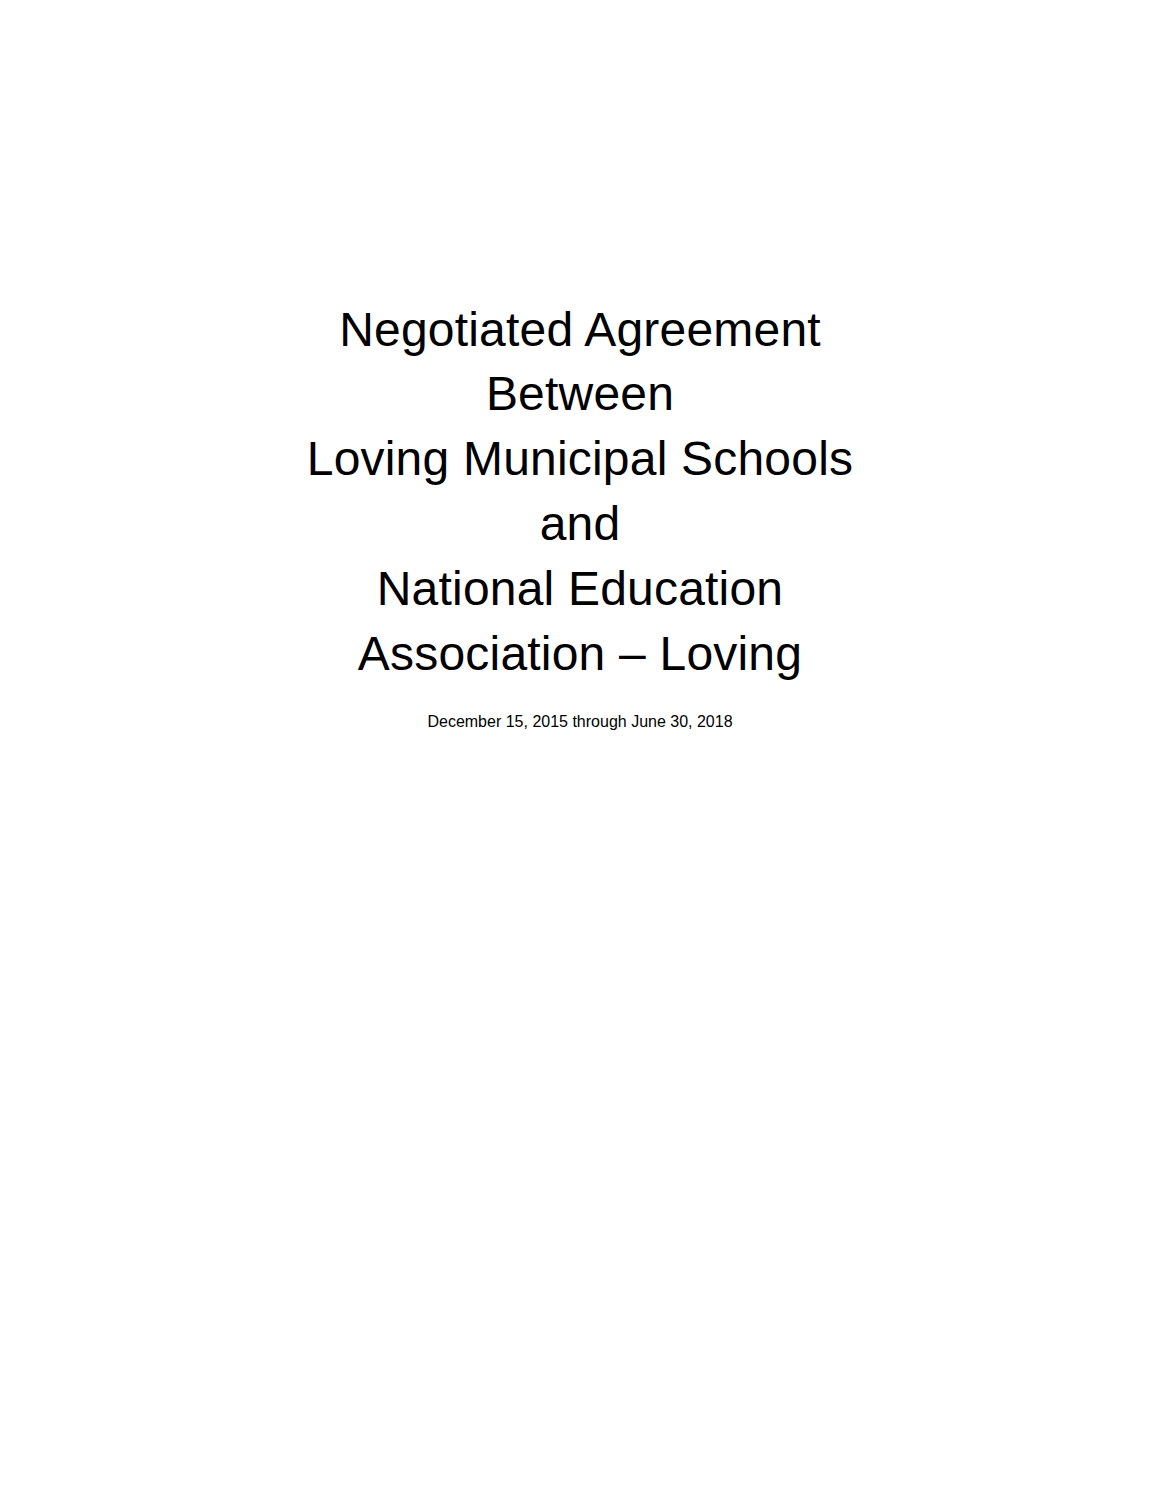Negotiated Agreement Between Loving Municipal Schools and National Education Association – Loving
December 15, 2015 through June 30, 2018